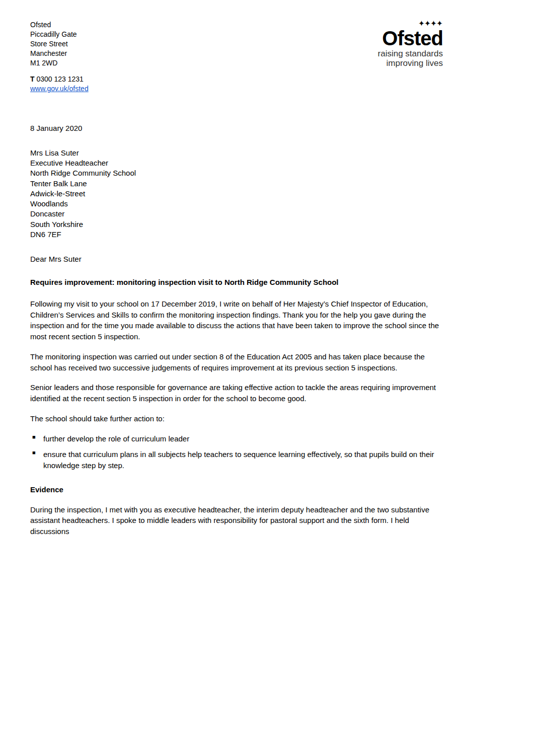Ofsted
Piccadilly Gate
Store Street
Manchester
M1 2WD
T 0300 123 1231
www.gov.uk/ofsted
✦✦✦✦
Ofsted
raising standards
improving lives
8 January 2020
Mrs Lisa Suter
Executive Headteacher
North Ridge Community School
Tenter Balk Lane
Adwick-le-Street
Woodlands
Doncaster
South Yorkshire
DN6 7EF
Dear Mrs Suter
Requires improvement: monitoring inspection visit to North Ridge Community School
Following my visit to your school on 17 December 2019, I write on behalf of Her Majesty’s Chief Inspector of Education, Children’s Services and Skills to confirm the monitoring inspection findings. Thank you for the help you gave during the inspection and for the time you made available to discuss the actions that have been taken to improve the school since the most recent section 5 inspection.
The monitoring inspection was carried out under section 8 of the Education Act 2005 and has taken place because the school has received two successive judgements of requires improvement at its previous section 5 inspections.
Senior leaders and those responsible for governance are taking effective action to tackle the areas requiring improvement identified at the recent section 5 inspection in order for the school to become good.
The school should take further action to:
further develop the role of curriculum leader
ensure that curriculum plans in all subjects help teachers to sequence learning effectively, so that pupils build on their knowledge step by step.
Evidence
During the inspection, I met with you as executive headteacher, the interim deputy headteacher and the two substantive assistant headteachers. I spoke to middle leaders with responsibility for pastoral support and the sixth form. I held discussions